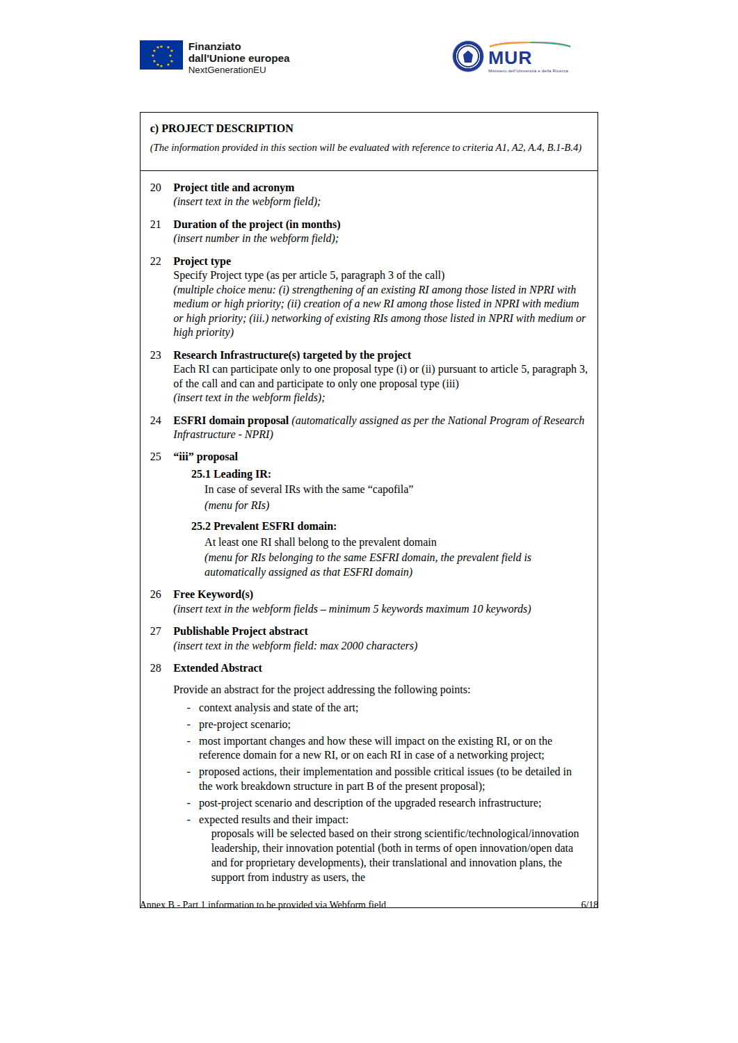★ ★ ★ ★ ★ ★ ★ ★ ★ ★ ★ ★
Finanziato
dall'Unione europea
NextGenerationEU
MUR
Ministero dell'Università e della Ricerca
c) PROJECT DESCRIPTION
(The information provided in this section will be evaluated with reference to criteria A1, A2, A.4, B.1-B.4)
Project title and acronym
(insert text in the webform field);
Duration of the project (in months)
(insert number in the webform field);
Project type
Specify Project type (as per article 5, paragraph 3 of the call)
(multiple choice menu: (i) strengthening of an existing RI among those listed in NPRI with medium or high priority; (ii) creation of a new RI among those listed in NPRI with medium or high priority; (iii.) networking of existing RIs among those listed in NPRI with medium or high priority)
Research Infrastructure(s) targeted by the project
Each RI can participate only to one proposal type (i) or (ii) pursuant to article 5, paragraph 3, of the call and can and participate to only one proposal type (iii)
(insert text in the webform fields);
ESFRI domain proposal (automatically assigned as per the National Program of Research Infrastructure - NPRI)
“iii” proposal
25.1 Leading IR:
In case of several IRs with the same “capofila”
(menu for RIs)
25.2 Prevalent ESFRI domain:
At least one RI shall belong to the prevalent domain
(menu for RIs belonging to the same ESFRI domain, the prevalent field is automatically assigned as that ESFRI domain)
Free Keyword(s)
(insert text in the webform fields – minimum 5 keywords maximum 10 keywords)
Publishable Project abstract
(insert text in the webform field: max 2000 characters)
Extended Abstract
Provide an abstract for the project addressing the following points:
context analysis and state of the art;
pre-project scenario;
most important changes and how these will impact on the existing RI, or on the reference domain for a new RI, or on each RI in case of a networking project;
proposed actions, their implementation and possible critical issues (to be detailed in the work breakdown structure in part B of the present proposal);
post-project scenario and description of the upgraded research infrastructure;
expected results and their impact:
proposals will be selected based on their strong scientific/technological/innovation leadership, their innovation potential (both in terms of open innovation/open data and for proprietary developments), their translational and innovation plans, the support from industry as users, the
Annex B - Part 1 information to be provided via Webform field
6/18